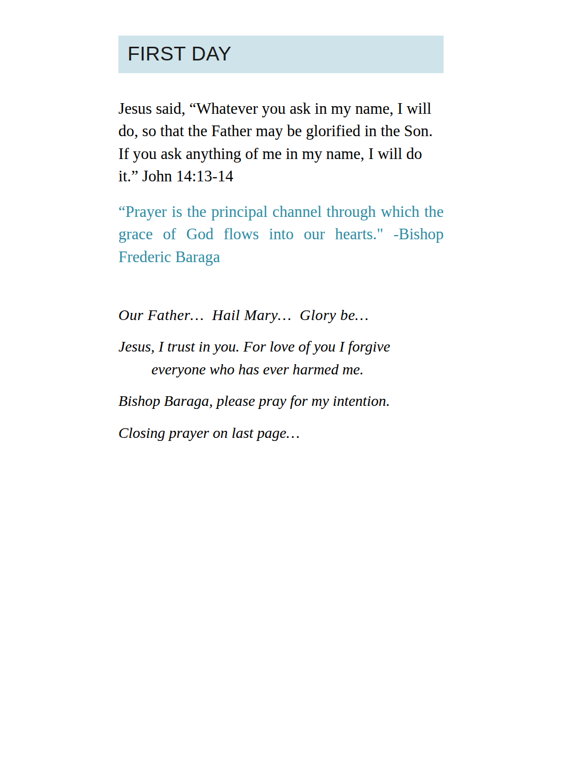FIRST DAY
Jesus said, “Whatever you ask in my name, I will do, so that the Father may be glorified in the Son. If you ask anything of me in my name, I will do it.” John 14:13-14
“Prayer is the principal channel through which the grace of God flows into our hearts." -Bishop Frederic Baraga
Our Father… Hail Mary… Glory be…
Jesus, I trust in you. For love of you I forgive everyone who has ever harmed me.
Bishop Baraga, please pray for my intention.
Closing prayer on last page…